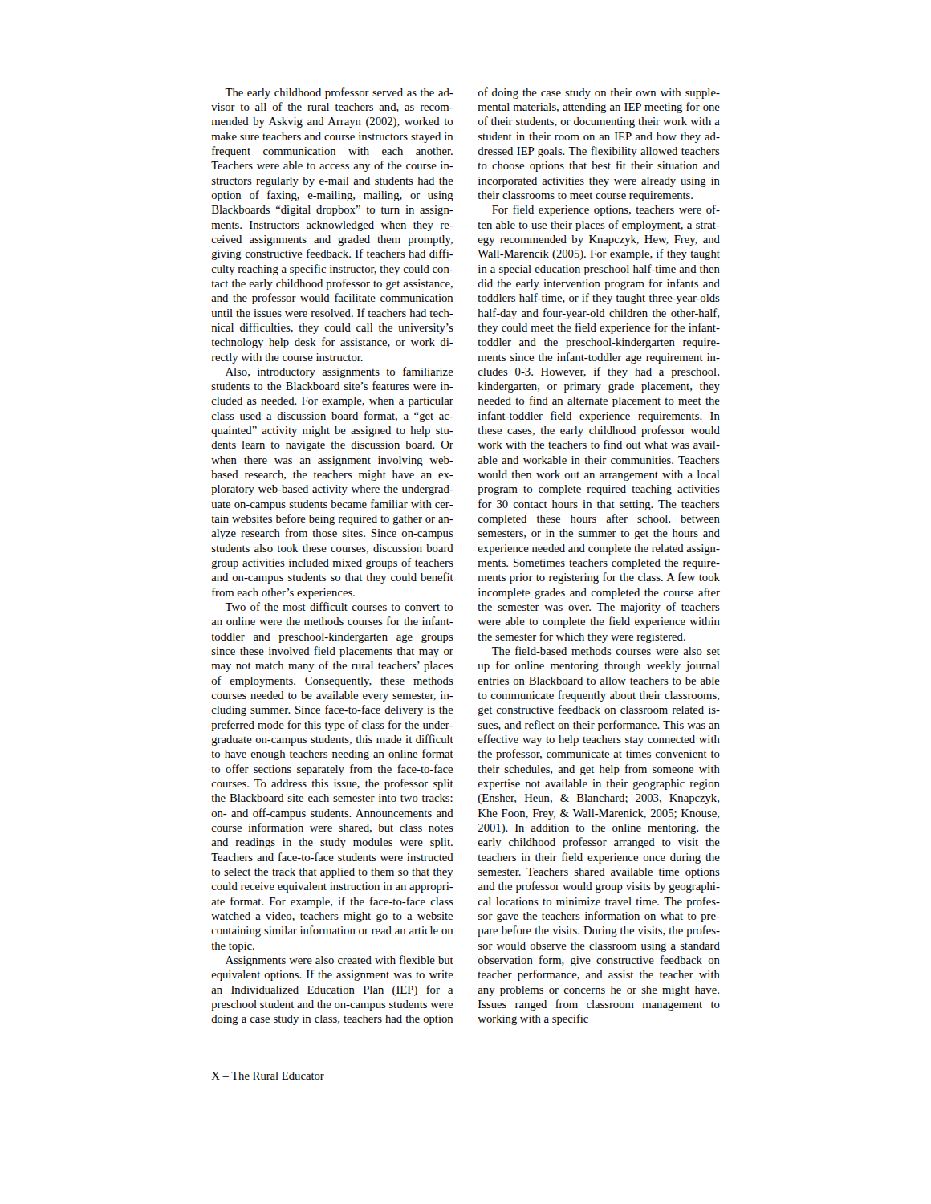The early childhood professor served as the advisor to all of the rural teachers and, as recommended by Askvig and Arrayn (2002), worked to make sure teachers and course instructors stayed in frequent communication with each another. Teachers were able to access any of the course instructors regularly by e-mail and students had the option of faxing, e-mailing, mailing, or using Blackboards “digital dropbox” to turn in assignments. Instructors acknowledged when they received assignments and graded them promptly, giving constructive feedback. If teachers had difficulty reaching a specific instructor, they could contact the early childhood professor to get assistance, and the professor would facilitate communication until the issues were resolved. If teachers had technical difficulties, they could call the university’s technology help desk for assistance, or work directly with the course instructor.
Also, introductory assignments to familiarize students to the Blackboard site’s features were included as needed. For example, when a particular class used a discussion board format, a “get acquainted” activity might be assigned to help students learn to navigate the discussion board. Or when there was an assignment involving web-based research, the teachers might have an exploratory web-based activity where the undergraduate on-campus students became familiar with certain websites before being required to gather or analyze research from those sites. Since on-campus students also took these courses, discussion board group activities included mixed groups of teachers and on-campus students so that they could benefit from each other’s experiences.
Two of the most difficult courses to convert to an online were the methods courses for the infant-toddler and preschool-kindergarten age groups since these involved field placements that may or may not match many of the rural teachers’ places of employments. Consequently, these methods courses needed to be available every semester, including summer. Since face-to-face delivery is the preferred mode for this type of class for the undergraduate on-campus students, this made it difficult to have enough teachers needing an online format to offer sections separately from the face-to-face courses. To address this issue, the professor split the Blackboard site each semester into two tracks: on- and off-campus students. Announcements and course information were shared, but class notes and readings in the study modules were split. Teachers and face-to-face students were instructed to select the track that applied to them so that they could receive equivalent instruction in an appropriate format. For example, if the face-to-face class watched a video, teachers might go to a website containing similar information or read an article on the topic.
Assignments were also created with flexible but equivalent options. If the assignment was to write an Individualized Education Plan (IEP) for a preschool student and the on-campus students were doing a case study in class, teachers had the option of doing the case study on their own with supplemental materials, attending an IEP meeting for one of their students, or documenting their work with a student in their room on an IEP and how they addressed IEP goals. The flexibility allowed teachers to choose options that best fit their situation and incorporated activities they were already using in their classrooms to meet course requirements.
For field experience options, teachers were often able to use their places of employment, a strategy recommended by Knapczyk, Hew, Frey, and Wall-Marencik (2005). For example, if they taught in a special education preschool half-time and then did the early intervention program for infants and toddlers half-time, or if they taught three-year-olds half-day and four-year-old children the other-half, they could meet the field experience for the infant-toddler and the preschool-kindergarten requirements since the infant-toddler age requirement includes 0-3. However, if they had a preschool, kindergarten, or primary grade placement, they needed to find an alternate placement to meet the infant-toddler field experience requirements. In these cases, the early childhood professor would work with the teachers to find out what was available and workable in their communities. Teachers would then work out an arrangement with a local program to complete required teaching activities for 30 contact hours in that setting. The teachers completed these hours after school, between semesters, or in the summer to get the hours and experience needed and complete the related assignments. Sometimes teachers completed the requirements prior to registering for the class. A few took incomplete grades and completed the course after the semester was over. The majority of teachers were able to complete the field experience within the semester for which they were registered.
The field-based methods courses were also set up for online mentoring through weekly journal entries on Blackboard to allow teachers to be able to communicate frequently about their classrooms, get constructive feedback on classroom related issues, and reflect on their performance. This was an effective way to help teachers stay connected with the professor, communicate at times convenient to their schedules, and get help from someone with expertise not available in their geographic region (Ensher, Heun, & Blanchard; 2003, Knapczyk, Khe Foon, Frey, & Wall-Marenick, 2005; Knouse, 2001). In addition to the online mentoring, the early childhood professor arranged to visit the teachers in their field experience once during the semester. Teachers shared available time options and the professor would group visits by geographical locations to minimize travel time. The professor gave the teachers information on what to prepare before the visits. During the visits, the professor would observe the classroom using a standard observation form, give constructive feedback on teacher performance, and assist the teacher with any problems or concerns he or she might have. Issues ranged from classroom management to working with a specific
X – The Rural Educator